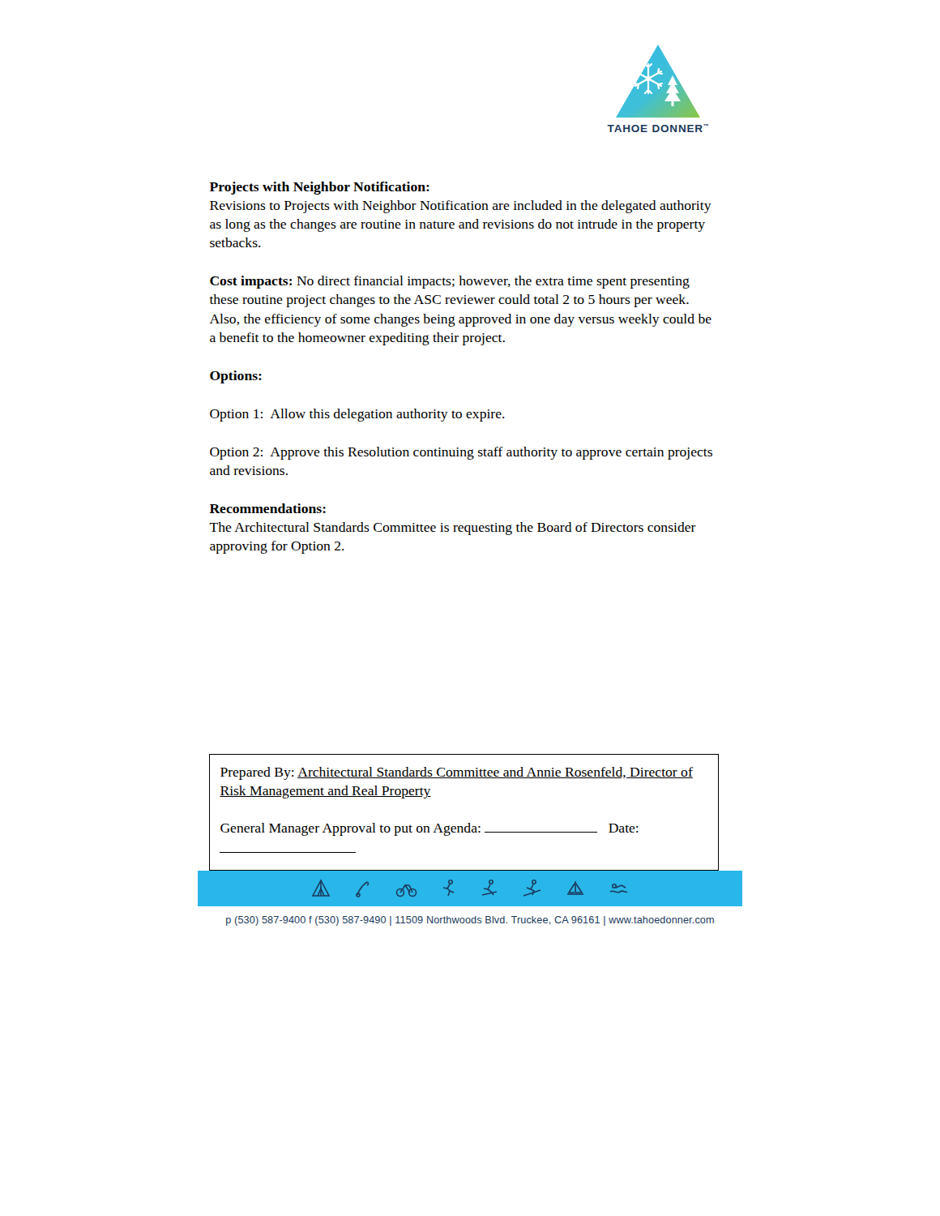TAHOE DONNER™
Projects with Neighbor Notification:
Revisions to Projects with Neighbor Notification are included in the delegated authority as long as the changes are routine in nature and revisions do not intrude in the property setbacks.
Cost impacts: No direct financial impacts; however, the extra time spent presenting these routine project changes to the ASC reviewer could total 2 to 5 hours per week. Also, the efficiency of some changes being approved in one day versus weekly could be a benefit to the homeowner expediting their project.
Options:
Option 1: Allow this delegation authority to expire.
Option 2: Approve this Resolution continuing staff authority to approve certain projects and revisions.
Recommendations:
The Architectural Standards Committee is requesting the Board of Directors consider approving for Option 2.
Prepared By: Architectural Standards Committee and Annie Rosenfeld, Director of Risk Management and Real Property
General Manager Approval to put on Agenda: Date:
p (530) 587-9400 f (530) 587-9490 | 11509 Northwoods Blvd. Truckee, CA 96161 | www.tahoedonner.com